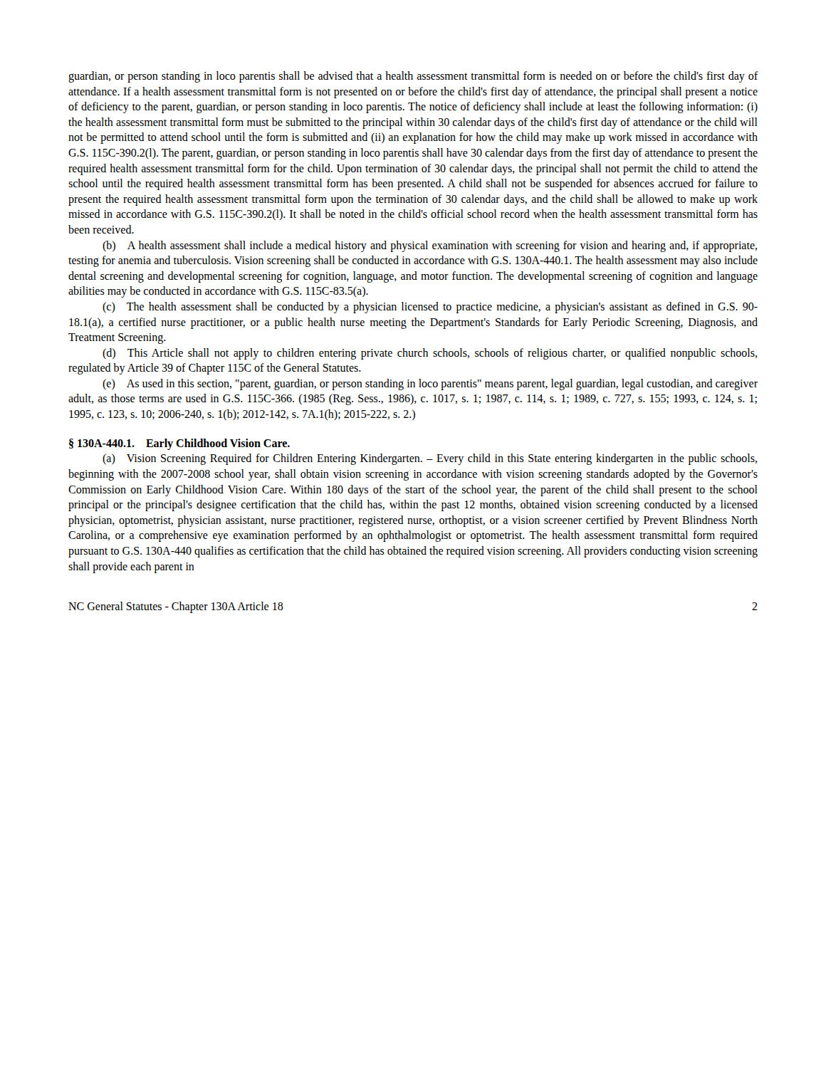guardian, or person standing in loco parentis shall be advised that a health assessment transmittal form is needed on or before the child's first day of attendance. If a health assessment transmittal form is not presented on or before the child's first day of attendance, the principal shall present a notice of deficiency to the parent, guardian, or person standing in loco parentis. The notice of deficiency shall include at least the following information: (i) the health assessment transmittal form must be submitted to the principal within 30 calendar days of the child's first day of attendance or the child will not be permitted to attend school until the form is submitted and (ii) an explanation for how the child may make up work missed in accordance with G.S. 115C-390.2(l). The parent, guardian, or person standing in loco parentis shall have 30 calendar days from the first day of attendance to present the required health assessment transmittal form for the child. Upon termination of 30 calendar days, the principal shall not permit the child to attend the school until the required health assessment transmittal form has been presented. A child shall not be suspended for absences accrued for failure to present the required health assessment transmittal form upon the termination of 30 calendar days, and the child shall be allowed to make up work missed in accordance with G.S. 115C-390.2(l). It shall be noted in the child's official school record when the health assessment transmittal form has been received.
(b) A health assessment shall include a medical history and physical examination with screening for vision and hearing and, if appropriate, testing for anemia and tuberculosis. Vision screening shall be conducted in accordance with G.S. 130A-440.1. The health assessment may also include dental screening and developmental screening for cognition, language, and motor function. The developmental screening of cognition and language abilities may be conducted in accordance with G.S. 115C-83.5(a).
(c) The health assessment shall be conducted by a physician licensed to practice medicine, a physician's assistant as defined in G.S. 90-18.1(a), a certified nurse practitioner, or a public health nurse meeting the Department's Standards for Early Periodic Screening, Diagnosis, and Treatment Screening.
(d) This Article shall not apply to children entering private church schools, schools of religious charter, or qualified nonpublic schools, regulated by Article 39 of Chapter 115C of the General Statutes.
(e) As used in this section, "parent, guardian, or person standing in loco parentis" means parent, legal guardian, legal custodian, and caregiver adult, as those terms are used in G.S. 115C-366. (1985 (Reg. Sess., 1986), c. 1017, s. 1; 1987, c. 114, s. 1; 1989, c. 727, s. 155; 1993, c. 124, s. 1; 1995, c. 123, s. 10; 2006-240, s. 1(b); 2012-142, s. 7A.1(h); 2015-222, s. 2.)
§ 130A-440.1. Early Childhood Vision Care.
(a) Vision Screening Required for Children Entering Kindergarten. – Every child in this State entering kindergarten in the public schools, beginning with the 2007-2008 school year, shall obtain vision screening in accordance with vision screening standards adopted by the Governor's Commission on Early Childhood Vision Care. Within 180 days of the start of the school year, the parent of the child shall present to the school principal or the principal's designee certification that the child has, within the past 12 months, obtained vision screening conducted by a licensed physician, optometrist, physician assistant, nurse practitioner, registered nurse, orthoptist, or a vision screener certified by Prevent Blindness North Carolina, or a comprehensive eye examination performed by an ophthalmologist or optometrist. The health assessment transmittal form required pursuant to G.S. 130A-440 qualifies as certification that the child has obtained the required vision screening. All providers conducting vision screening shall provide each parent in
NC General Statutes - Chapter 130A Article 18 2